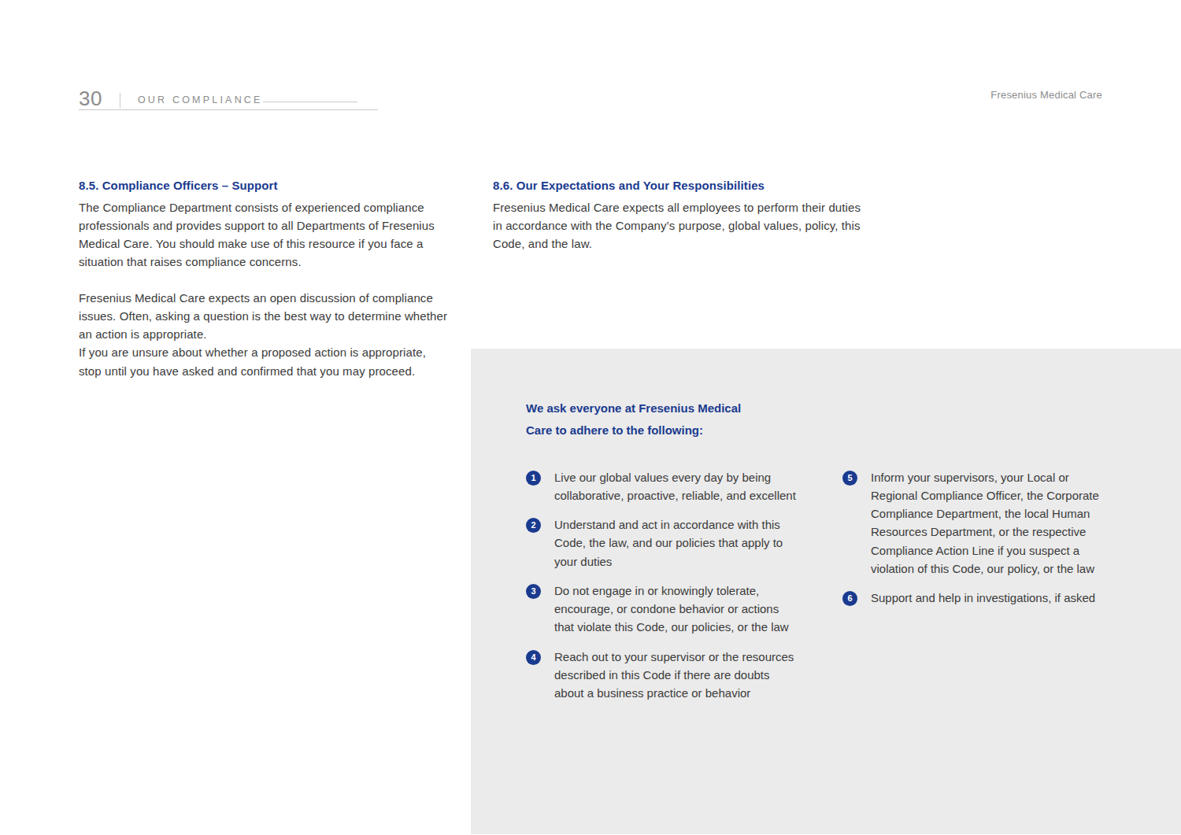30 Our Compliance
Fresenius Medical Care
8.5. Compliance Officers – Support
The Compliance Department consists of experienced compliance professionals and provides support to all Departments of Fresenius Medical Care. You should make use of this resource if you face a situation that raises compliance concerns.
Fresenius Medical Care expects an open discussion of compliance issues. Often, asking a question is the best way to determine whether an action is appropriate.
If you are unsure about whether a proposed action is appropriate, stop until you have asked and confirmed that you may proceed.
8.6. Our Expectations and Your Responsibilities
Fresenius Medical Care expects all employees to perform their duties in accordance with the Company’s purpose, global values, policy, this Code, and the law.
We ask everyone at Fresenius Medical
Care to adhere to the following:
1 Live our global values every day by being collaborative, proactive, reliable, and excellent
2 Understand and act in accordance with this Code, the law, and our policies that apply to your duties
3 Do not engage in or knowingly tolerate, encourage, or condone behavior or actions that violate this Code, our policies, or the law
4 Reach out to your supervisor or the resources described in this Code if there are doubts about a business practice or behavior
5 Inform your supervisors, your Local or Regional Compliance Officer, the Corporate Compliance Department, the local Human Resources Department, or the respective Compliance Action Line if you suspect a violation of this Code, our policy, or the law
6 Support and help in investigations, if asked